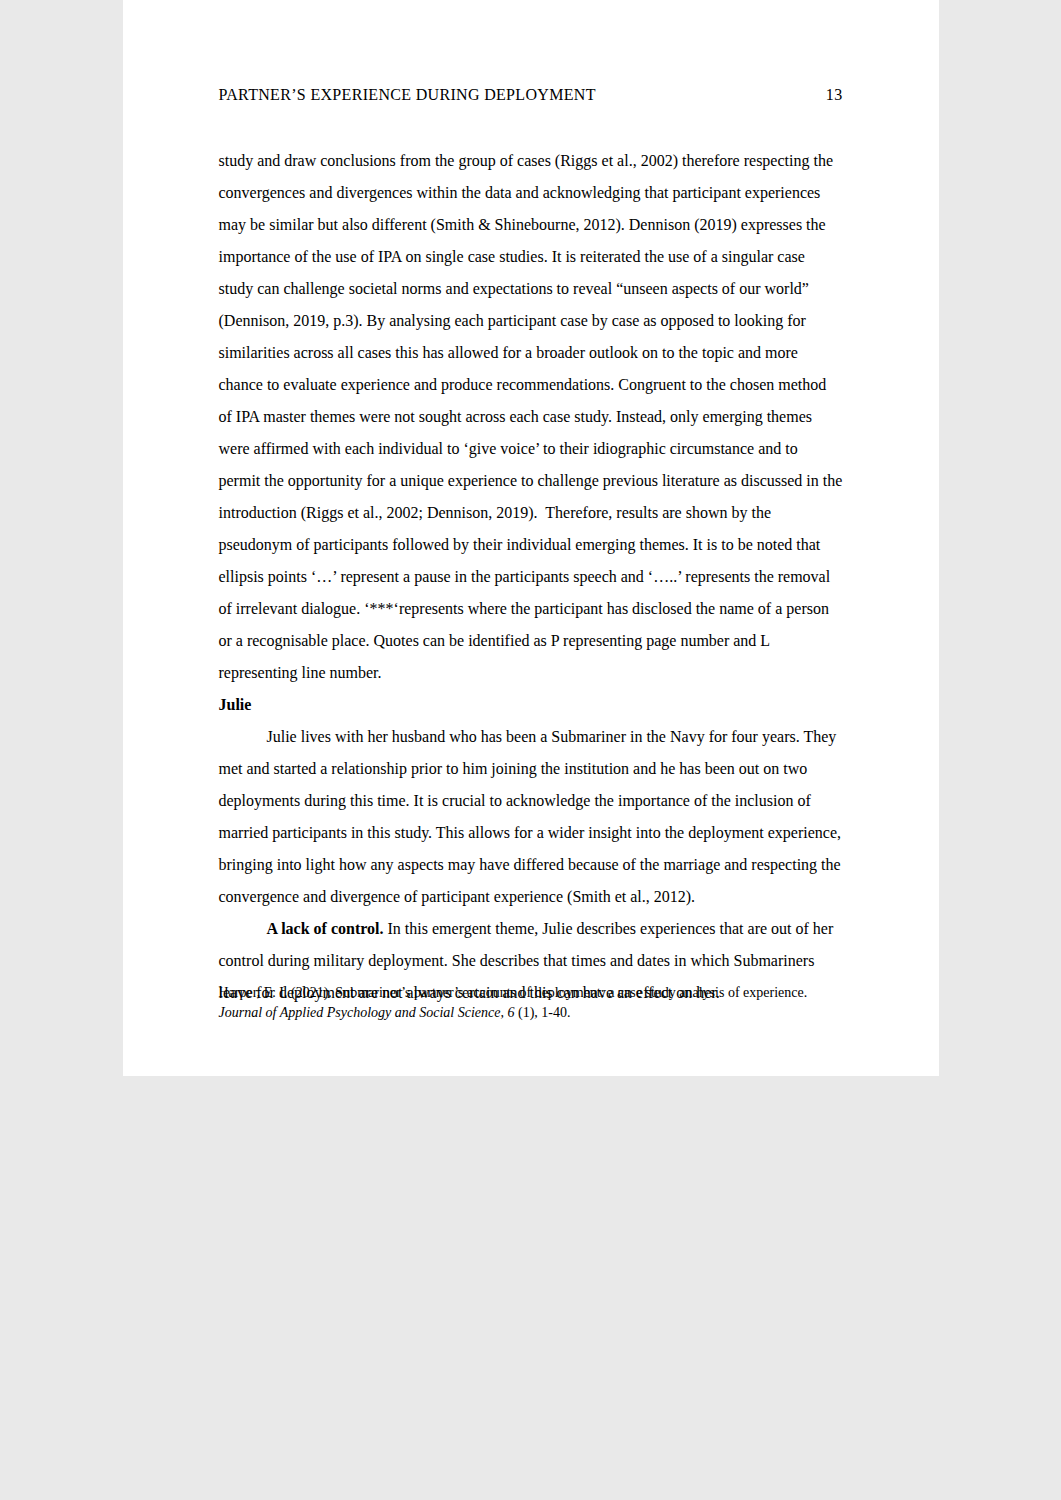Partner’s Experience During Deployment 13
study and draw conclusions from the group of cases (Riggs et al., 2002) therefore respecting the convergences and divergences within the data and acknowledging that participant experiences may be similar but also different (Smith & Shinebourne, 2012). Dennison (2019) expresses the importance of the use of IPA on single case studies. It is reiterated the use of a singular case study can challenge societal norms and expectations to reveal “unseen aspects of our world” (Dennison, 2019, p.3). By analysing each participant case by case as opposed to looking for similarities across all cases this has allowed for a broader outlook on to the topic and more chance to evaluate experience and produce recommendations. Congruent to the chosen method of IPA master themes were not sought across each case study. Instead, only emerging themes were affirmed with each individual to ‘give voice’ to their idiographic circumstance and to permit the opportunity for a unique experience to challenge previous literature as discussed in the introduction (Riggs et al., 2002; Dennison, 2019). Therefore, results are shown by the pseudonym of participants followed by their individual emerging themes. It is to be noted that ellipsis points ‘…’ represent a pause in the participants speech and ‘…..’ represents the removal of irrelevant dialogue. ‘***‘represents where the participant has disclosed the name of a person or a recognisable place. Quotes can be identified as P representing page number and L representing line number.
Julie
Julie lives with her husband who has been a Submariner in the Navy for four years. They met and started a relationship prior to him joining the institution and he has been out on two deployments during this time. It is crucial to acknowledge the importance of the inclusion of married participants in this study. This allows for a wider insight into the deployment experience, bringing into light how any aspects may have differed because of the marriage and respecting the convergence and divergence of participant experience (Smith et al., 2012).
A lack of control. In this emergent theme, Julie describes experiences that are out of her control during military deployment. She describes that times and dates in which Submariners leave for deployment are not always certain and this can have an effect on her.
Harper, E. I. (2021). Submariner’s partner’s accounts of deployment: a case study analysis of experience. Journal of Applied Psychology and Social Science, 6 (1), 1-40.